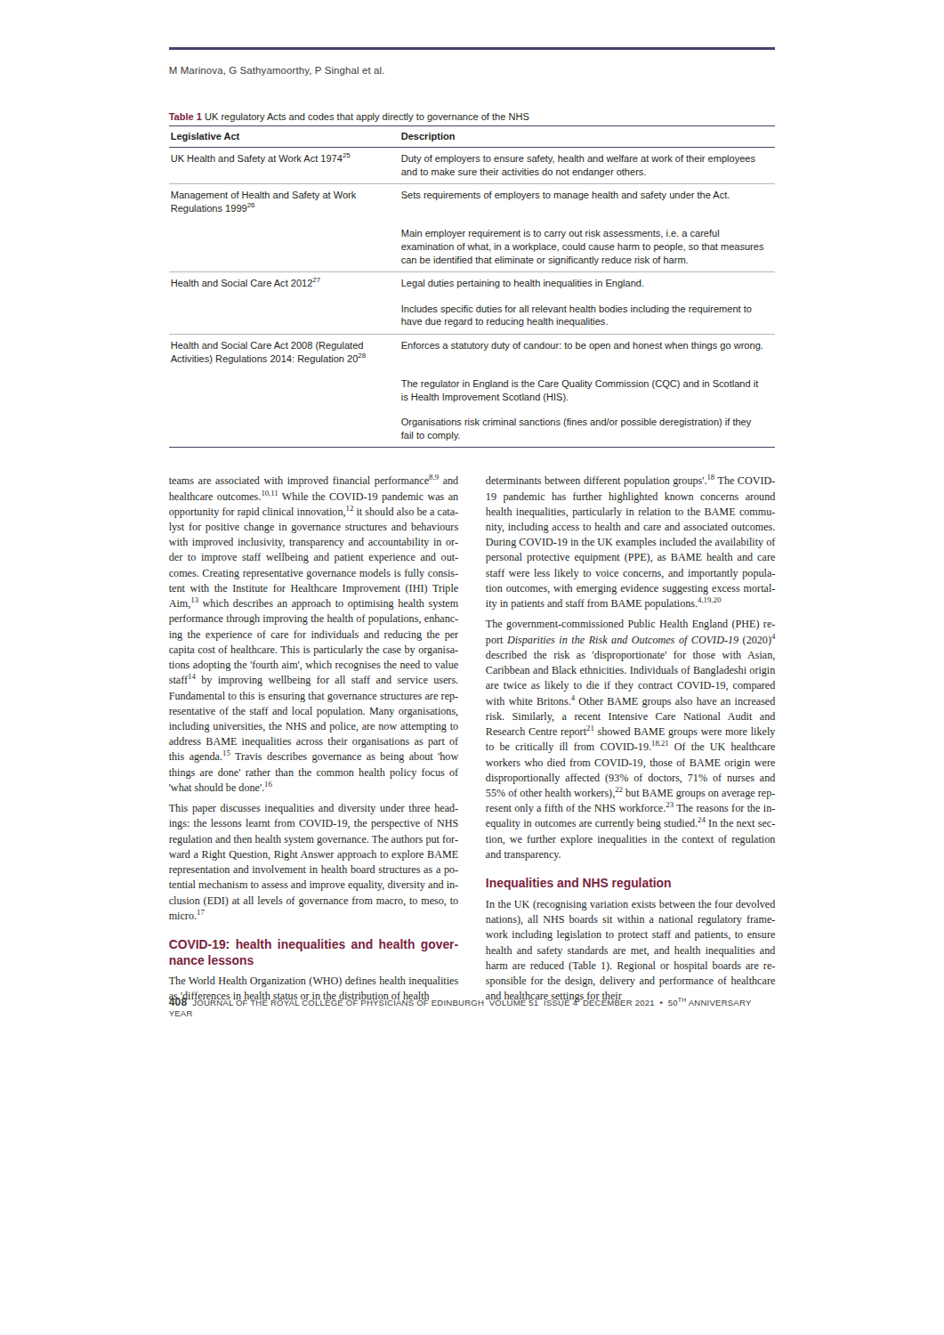M Marinova, G Sathyamoorthy, P Singhal et al.
Table 1 UK regulatory Acts and codes that apply directly to governance of the NHS
| Legislative Act | Description |
| --- | --- |
| UK Health and Safety at Work Act 1974 25 | Duty of employers to ensure safety, health and welfare at work of their employees and to make sure their activities do not endanger others. |
| Management of Health and Safety at Work Regulations 1999 26 | Sets requirements of employers to manage health and safety under the Act. |
| | Main employer requirement is to carry out risk assessments, i.e. a careful examination of what, in a workplace, could cause harm to people, so that measures can be identified that eliminate or significantly reduce risk of harm. |
| Health and Social Care Act 2012 27 | Legal duties pertaining to health inequalities in England. |
| | Includes specific duties for all relevant health bodies including the requirement to have due regard to reducing health inequalities. |
| Health and Social Care Act 2008 (Regulated Activities) Regulations 2014: Regulation 20 28 | Enforces a statutory duty of candour: to be open and honest when things go wrong. |
| | The regulator in England is the Care Quality Commission (CQC) and in Scotland it is Health Improvement Scotland (HIS). |
| | Organisations risk criminal sanctions (fines and/or possible deregistration) if they fail to comply. |
teams are associated with improved financial performance8,9 and healthcare outcomes.10,11 While the COVID-19 pandemic was an opportunity for rapid clinical innovation,12 it should also be a catalyst for positive change in governance structures and behaviours with improved inclusivity, transparency and accountability in order to improve staff wellbeing and patient experience and outcomes. Creating representative governance models is fully consistent with the Institute for Healthcare Improvement (IHI) Triple Aim,13 which describes an approach to optimising health system performance through improving the health of populations, enhancing the experience of care for individuals and reducing the per capita cost of healthcare. This is particularly the case by organisations adopting the 'fourth aim', which recognises the need to value staff14 by improving wellbeing for all staff and service users. Fundamental to this is ensuring that governance structures are representative of the staff and local population. Many organisations, including universities, the NHS and police, are now attempting to address BAME inequalities across their organisations as part of this agenda.15 Travis describes governance as being about 'how things are done' rather than the common health policy focus of 'what should be done'.16
This paper discusses inequalities and diversity under three headings: the lessons learnt from COVID-19, the perspective of NHS regulation and then health system governance. The authors put forward a Right Question, Right Answer approach to explore BAME representation and involvement in health board structures as a potential mechanism to assess and improve equality, diversity and inclusion (EDI) at all levels of governance from macro, to meso, to micro.17
COVID-19: health inequalities and health governance lessons
The World Health Organization (WHO) defines health inequalities as 'differences in health status or in the distribution of health
determinants between different population groups'.18 The COVID-19 pandemic has further highlighted known concerns around health inequalities, particularly in relation to the BAME community, including access to health and care and associated outcomes. During COVID-19 in the UK examples included the availability of personal protective equipment (PPE), as BAME health and care staff were less likely to voice concerns, and importantly population outcomes, with emerging evidence suggesting excess mortality in patients and staff from BAME populations.4,19,20
The government-commissioned Public Health England (PHE) report Disparities in the Risk and Outcomes of COVID-19 (2020)4 described the risk as 'disproportionate' for those with Asian, Caribbean and Black ethnicities. Individuals of Bangladeshi origin are twice as likely to die if they contract COVID-19, compared with white Britons.4 Other BAME groups also have an increased risk. Similarly, a recent Intensive Care National Audit and Research Centre report21 showed BAME groups were more likely to be critically ill from COVID-19.18,21 Of the UK healthcare workers who died from COVID-19, those of BAME origin were disproportionally affected (93% of doctors, 71% of nurses and 55% of other health workers),22 but BAME groups on average represent only a fifth of the NHS workforce.23 The reasons for the inequality in outcomes are currently being studied.24 In the next section, we further explore inequalities in the context of regulation and transparency.
Inequalities and NHS regulation
In the UK (recognising variation exists between the four devolved nations), all NHS boards sit within a national regulatory framework including legislation to protect staff and patients, to ensure health and safety standards are met, and health inequalities and harm are reduced (Table 1). Regional or hospital boards are responsible for the design, delivery and performance of healthcare and healthcare settings for their
408 JOURNAL OF THE ROYAL COLLEGE OF PHYSICIANS OF EDINBURGH VOLUME 51 ISSUE 4 DECEMBER 2021 • 50TH ANNIVERSARY YEAR